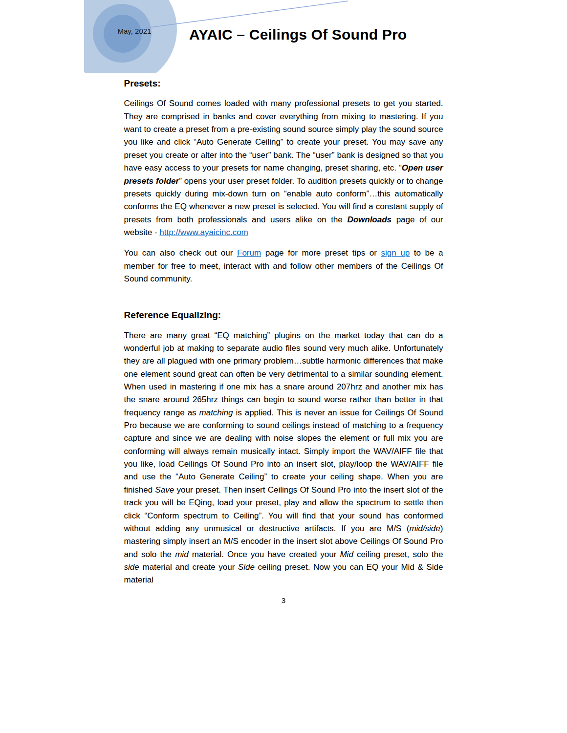May, 2021
AYAIC – Ceilings Of Sound Pro
Presets:
Ceilings Of Sound comes loaded with many professional presets to get you started. They are comprised in banks and cover everything from mixing to mastering. If you want to create a preset from a pre-existing sound source simply play the sound source you like and click “Auto Generate Ceiling” to create your preset. You may save any preset you create or alter into the “user” bank. The “user” bank is designed so that you have easy access to your presets for name changing, preset sharing, etc. “Open user presets folder” opens your user preset folder. To audition presets quickly or to change presets quickly during mix-down turn on “enable auto conform”…this automatically conforms the EQ whenever a new preset is selected. You will find a constant supply of presets from both professionals and users alike on the Downloads page of our website - http://www.ayaicinc.com
You can also check out our Forum page for more preset tips or sign up to be a member for free to meet, interact with and follow other members of the Ceilings Of Sound community.
Reference Equalizing:
There are many great “EQ matching” plugins on the market today that can do a wonderful job at making to separate audio files sound very much alike. Unfortunately they are all plagued with one primary problem…subtle harmonic differences that make one element sound great can often be very detrimental to a similar sounding element. When used in mastering if one mix has a snare around 207hrz and another mix has the snare around 265hrz things can begin to sound worse rather than better in that frequency range as matching is applied. This is never an issue for Ceilings Of Sound Pro because we are conforming to sound ceilings instead of matching to a frequency capture and since we are dealing with noise slopes the element or full mix you are conforming will always remain musically intact. Simply import the WAV/AIFF file that you like, load Ceilings Of Sound Pro into an insert slot, play/loop the WAV/AIFF file and use the “Auto Generate Ceiling” to create your ceiling shape. When you are finished Save your preset. Then insert Ceilings Of Sound Pro into the insert slot of the track you will be EQing, load your preset, play and allow the spectrum to settle then click “Conform spectrum to Ceiling”. You will find that your sound has conformed without adding any unmusical or destructive artifacts. If you are M/S (mid/side) mastering simply insert an M/S encoder in the insert slot above Ceilings Of Sound Pro and solo the mid material. Once you have created your Mid ceiling preset, solo the side material and create your Side ceiling preset. Now you can EQ your Mid & Side material
3